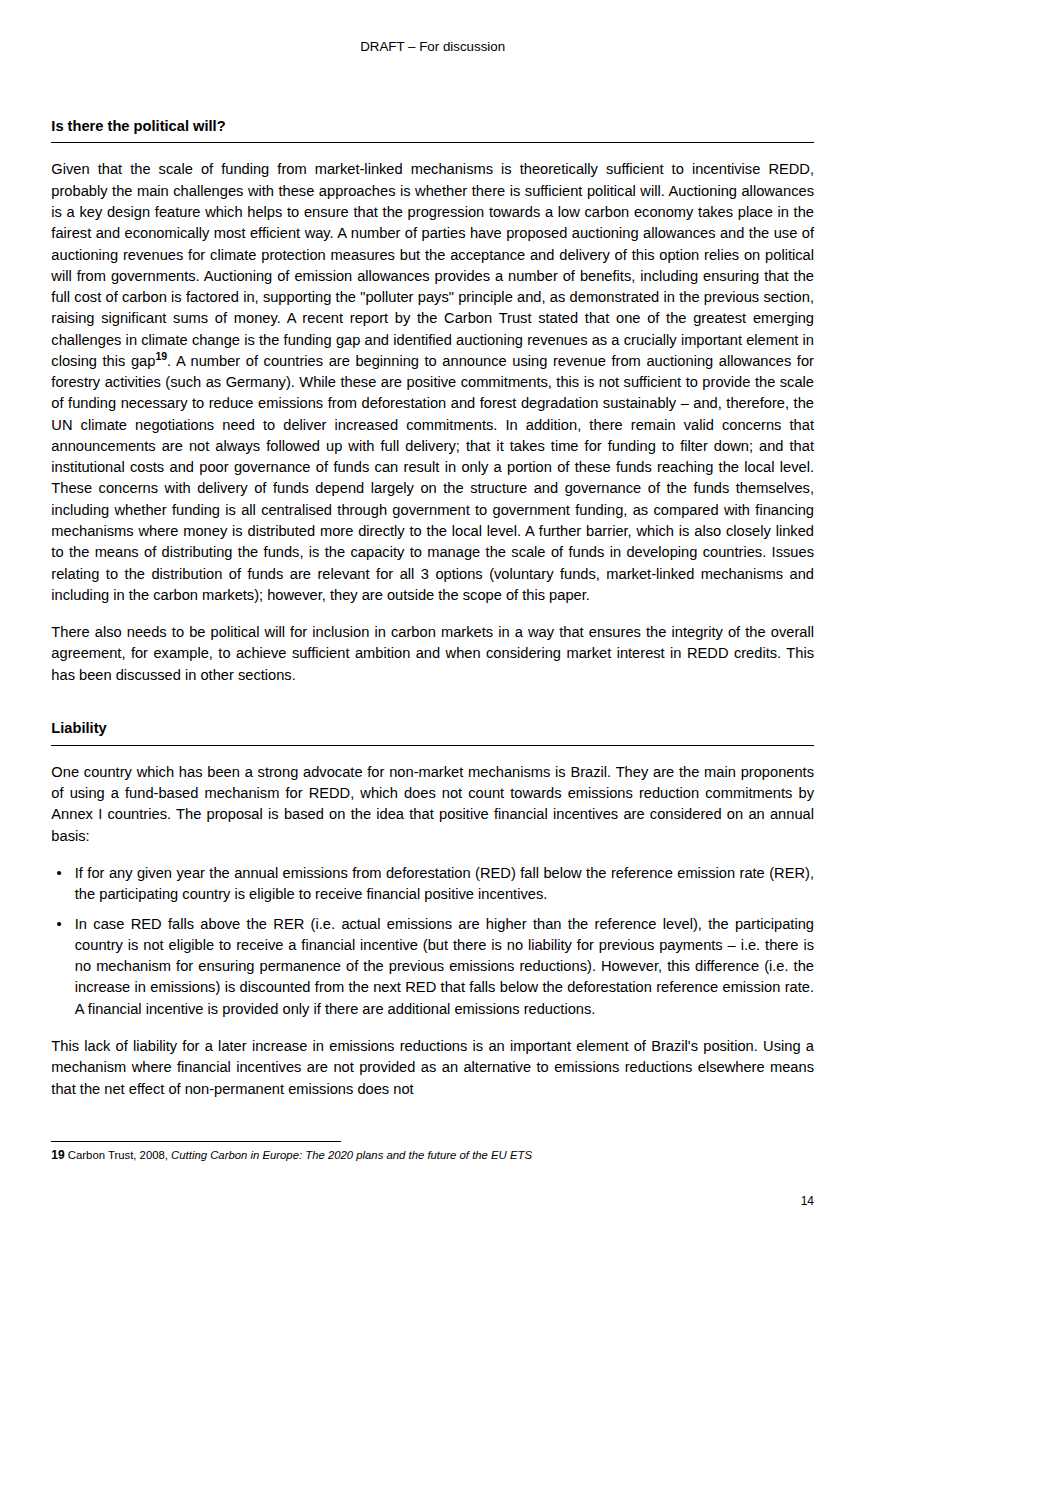DRAFT – For discussion
Is there the political will?
Given that the scale of funding from market-linked mechanisms is theoretically sufficient to incentivise REDD, probably the main challenges with these approaches is whether there is sufficient political will. Auctioning allowances is a key design feature which helps to ensure that the progression towards a low carbon economy takes place in the fairest and economically most efficient way. A number of parties have proposed auctioning allowances and the use of auctioning revenues for climate protection measures but the acceptance and delivery of this option relies on political will from governments. Auctioning of emission allowances provides a number of benefits, including ensuring that the full cost of carbon is factored in, supporting the "polluter pays" principle and, as demonstrated in the previous section, raising significant sums of money. A recent report by the Carbon Trust stated that one of the greatest emerging challenges in climate change is the funding gap and identified auctioning revenues as a crucially important element in closing this gap19. A number of countries are beginning to announce using revenue from auctioning allowances for forestry activities (such as Germany). While these are positive commitments, this is not sufficient to provide the scale of funding necessary to reduce emissions from deforestation and forest degradation sustainably – and, therefore, the UN climate negotiations need to deliver increased commitments. In addition, there remain valid concerns that announcements are not always followed up with full delivery; that it takes time for funding to filter down; and that institutional costs and poor governance of funds can result in only a portion of these funds reaching the local level. These concerns with delivery of funds depend largely on the structure and governance of the funds themselves, including whether funding is all centralised through government to government funding, as compared with financing mechanisms where money is distributed more directly to the local level. A further barrier, which is also closely linked to the means of distributing the funds, is the capacity to manage the scale of funds in developing countries. Issues relating to the distribution of funds are relevant for all 3 options (voluntary funds, market-linked mechanisms and including in the carbon markets); however, they are outside the scope of this paper.
There also needs to be political will for inclusion in carbon markets in a way that ensures the integrity of the overall agreement, for example, to achieve sufficient ambition and when considering market interest in REDD credits. This has been discussed in other sections.
Liability
One country which has been a strong advocate for non-market mechanisms is Brazil. They are the main proponents of using a fund-based mechanism for REDD, which does not count towards emissions reduction commitments by Annex I countries. The proposal is based on the idea that positive financial incentives are considered on an annual basis:
If for any given year the annual emissions from deforestation (RED) fall below the reference emission rate (RER), the participating country is eligible to receive financial positive incentives.
In case RED falls above the RER (i.e. actual emissions are higher than the reference level), the participating country is not eligible to receive a financial incentive (but there is no liability for previous payments – i.e. there is no mechanism for ensuring permanence of the previous emissions reductions). However, this difference (i.e. the increase in emissions) is discounted from the next RED that falls below the deforestation reference emission rate. A financial incentive is provided only if there are additional emissions reductions.
This lack of liability for a later increase in emissions reductions is an important element of Brazil's position. Using a mechanism where financial incentives are not provided as an alternative to emissions reductions elsewhere means that the net effect of non-permanent emissions does not
19 Carbon Trust, 2008, Cutting Carbon in Europe: The 2020 plans and the future of the EU ETS
14